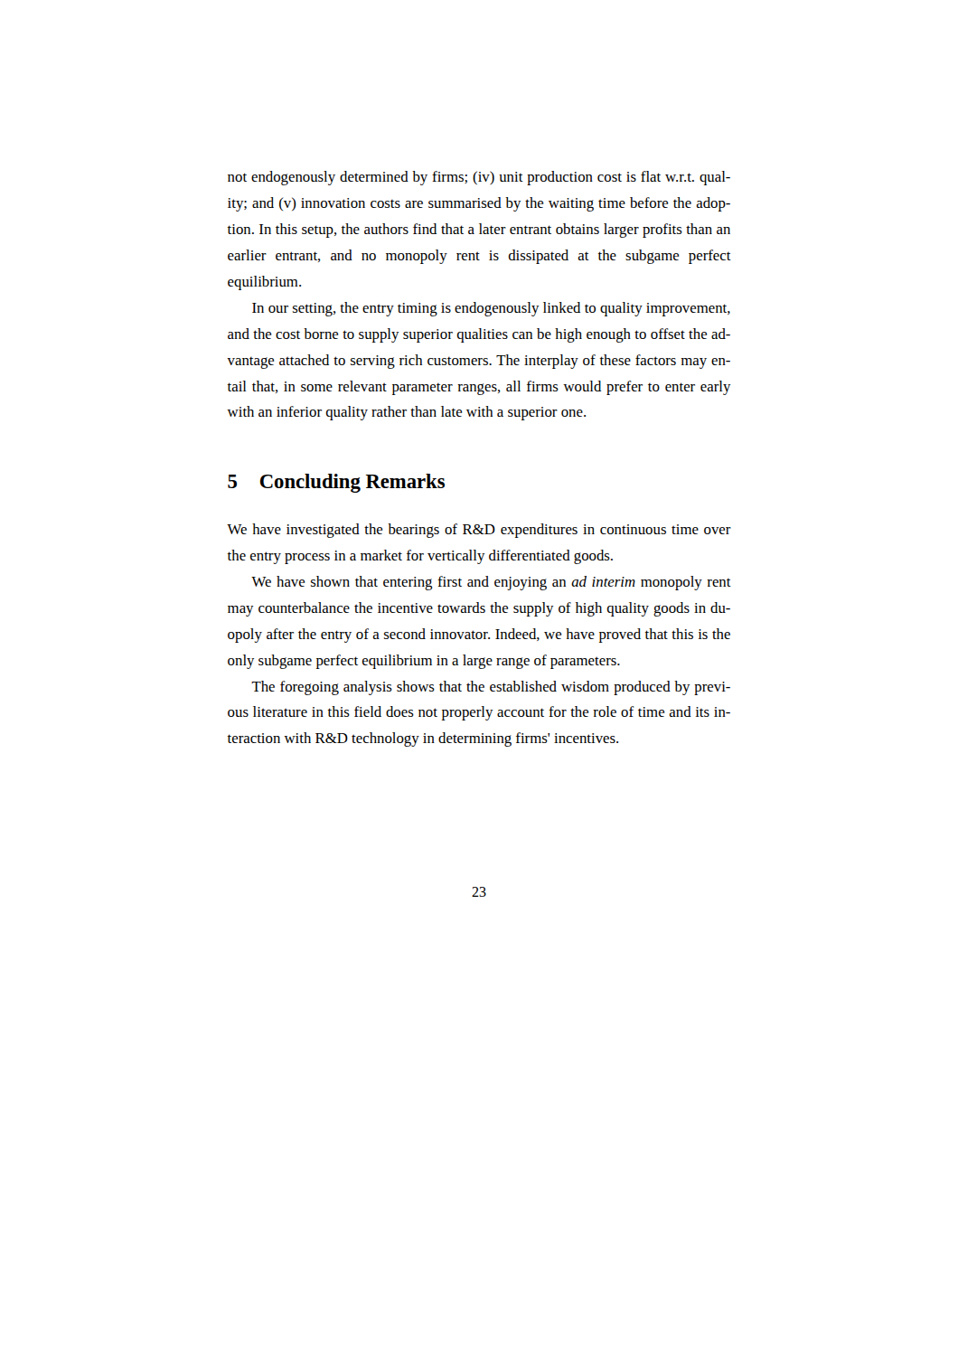not endogenously determined by firms; (iv) unit production cost is flat w.r.t. quality; and (v) innovation costs are summarised by the waiting time before the adoption. In this setup, the authors find that a later entrant obtains larger profits than an earlier entrant, and no monopoly rent is dissipated at the subgame perfect equilibrium.
In our setting, the entry timing is endogenously linked to quality improvement, and the cost borne to supply superior qualities can be high enough to offset the advantage attached to serving rich customers. The interplay of these factors may entail that, in some relevant parameter ranges, all firms would prefer to enter early with an inferior quality rather than late with a superior one.
5 Concluding Remarks
We have investigated the bearings of R&D expenditures in continuous time over the entry process in a market for vertically differentiated goods.
We have shown that entering first and enjoying an ad interim monopoly rent may counterbalance the incentive towards the supply of high quality goods in duopoly after the entry of a second innovator. Indeed, we have proved that this is the only subgame perfect equilibrium in a large range of parameters.
The foregoing analysis shows that the established wisdom produced by previous literature in this field does not properly account for the role of time and its interaction with R&D technology in determining firms' incentives.
23